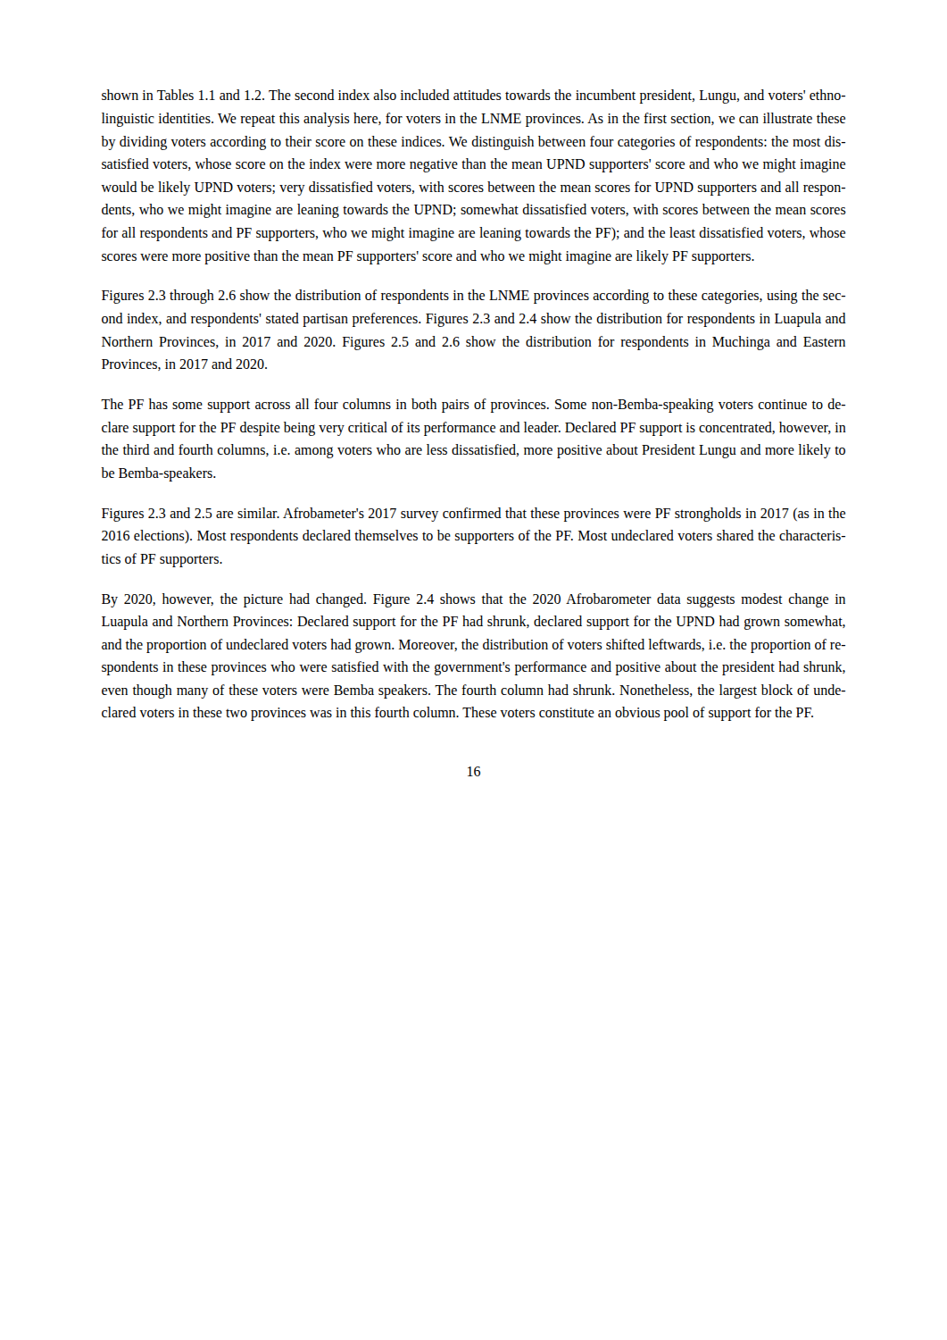shown in Tables 1.1 and 1.2. The second index also included attitudes towards the incumbent president, Lungu, and voters' ethno-linguistic identities. We repeat this analysis here, for voters in the LNME provinces. As in the first section, we can illustrate these by dividing voters according to their score on these indices. We distinguish between four categories of respondents: the most dissatisfied voters, whose score on the index were more negative than the mean UPND supporters' score and who we might imagine would be likely UPND voters; very dissatisfied voters, with scores between the mean scores for UPND supporters and all respondents, who we might imagine are leaning towards the UPND; somewhat dissatisfied voters, with scores between the mean scores for all respondents and PF supporters, who we might imagine are leaning towards the PF); and the least dissatisfied voters, whose scores were more positive than the mean PF supporters' score and who we might imagine are likely PF supporters.
Figures 2.3 through 2.6 show the distribution of respondents in the LNME provinces according to these categories, using the second index, and respondents' stated partisan preferences. Figures 2.3 and 2.4 show the distribution for respondents in Luapula and Northern Provinces, in 2017 and 2020. Figures 2.5 and 2.6 show the distribution for respondents in Muchinga and Eastern Provinces, in 2017 and 2020.
The PF has some support across all four columns in both pairs of provinces. Some non-Bemba-speaking voters continue to declare support for the PF despite being very critical of its performance and leader. Declared PF support is concentrated, however, in the third and fourth columns, i.e. among voters who are less dissatisfied, more positive about President Lungu and more likely to be Bemba-speakers.
Figures 2.3 and 2.5 are similar. Afrobameter's 2017 survey confirmed that these provinces were PF strongholds in 2017 (as in the 2016 elections). Most respondents declared themselves to be supporters of the PF. Most undeclared voters shared the characteristics of PF supporters.
By 2020, however, the picture had changed. Figure 2.4 shows that the 2020 Afrobarometer data suggests modest change in Luapula and Northern Provinces: Declared support for the PF had shrunk, declared support for the UPND had grown somewhat, and the proportion of undeclared voters had grown. Moreover, the distribution of voters shifted leftwards, i.e. the proportion of respondents in these provinces who were satisfied with the government's performance and positive about the president had shrunk, even though many of these voters were Bemba speakers. The fourth column had shrunk. Nonetheless, the largest block of undeclared voters in these two provinces was in this fourth column. These voters constitute an obvious pool of support for the PF.
16